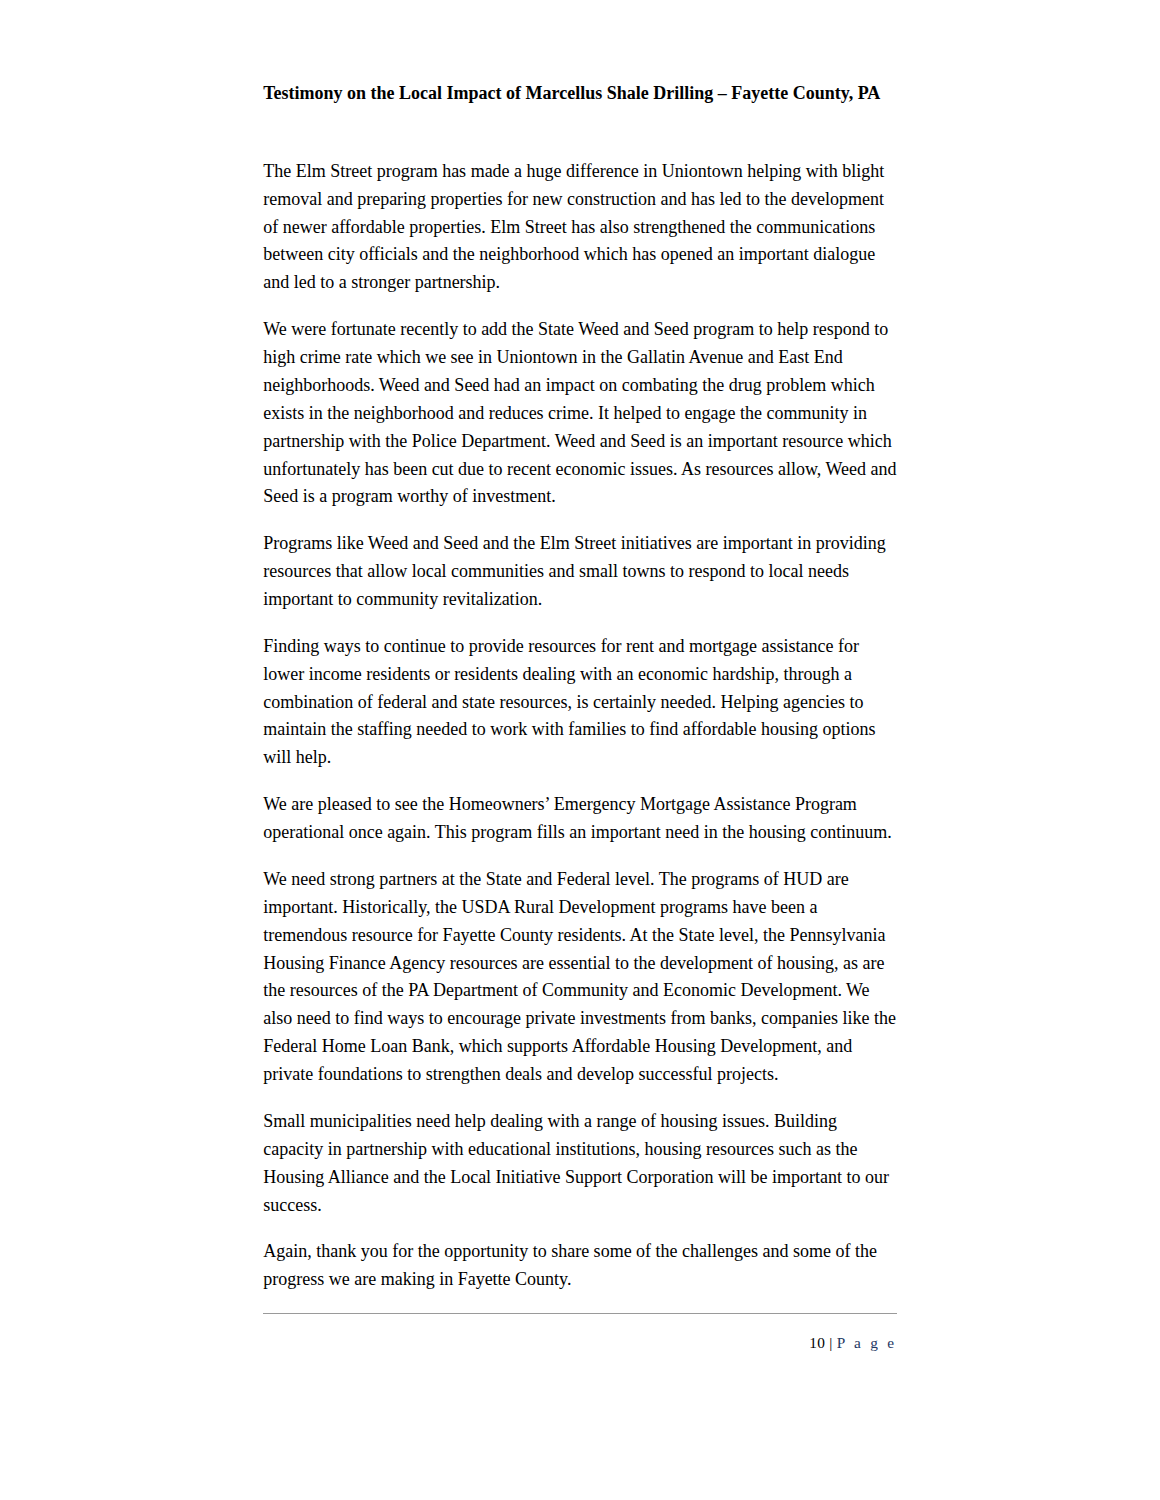Testimony on the Local Impact of Marcellus Shale Drilling – Fayette County, PA
The Elm Street program has made a huge difference in Uniontown helping with blight removal and preparing properties for new construction and has led to the development of newer affordable properties. Elm Street has also strengthened the communications between city officials and the neighborhood which has opened an important dialogue and led to a stronger partnership.
We were fortunate recently to add the State Weed and Seed program to help respond to high crime rate which we see in Uniontown in the Gallatin Avenue and East End neighborhoods. Weed and Seed had an impact on combating the drug problem which exists in the neighborhood and reduces crime. It helped to engage the community in partnership with the Police Department. Weed and Seed is an important resource which unfortunately has been cut due to recent economic issues. As resources allow, Weed and Seed is a program worthy of investment.
Programs like Weed and Seed and the Elm Street initiatives are important in providing resources that allow local communities and small towns to respond to local needs important to community revitalization.
Finding ways to continue to provide resources for rent and mortgage assistance for lower income residents or residents dealing with an economic hardship, through a combination of federal and state resources, is certainly needed. Helping agencies to maintain the staffing needed to work with families to find affordable housing options will help.
We are pleased to see the Homeowners’ Emergency Mortgage Assistance Program operational once again. This program fills an important need in the housing continuum.
We need strong partners at the State and Federal level. The programs of HUD are important. Historically, the USDA Rural Development programs have been a tremendous resource for Fayette County residents. At the State level, the Pennsylvania Housing Finance Agency resources are essential to the development of housing, as are the resources of the PA Department of Community and Economic Development. We also need to find ways to encourage private investments from banks, companies like the Federal Home Loan Bank, which supports Affordable Housing Development, and private foundations to strengthen deals and develop successful projects.
Small municipalities need help dealing with a range of housing issues. Building capacity in partnership with educational institutions, housing resources such as the Housing Alliance and the Local Initiative Support Corporation will be important to our success.
Again, thank you for the opportunity to share some of the challenges and some of the progress we are making in Fayette County.
10 | P a g e